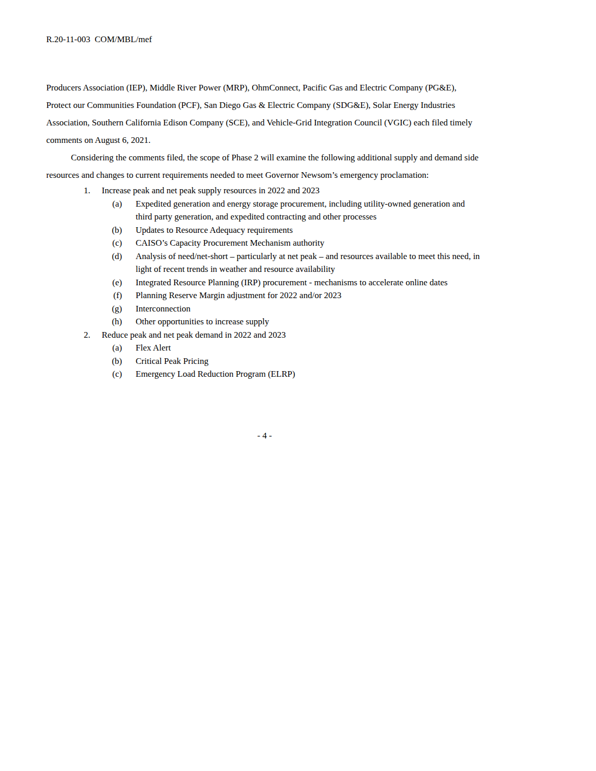R.20-11-003 COM/MBL/mef
Producers Association (IEP), Middle River Power (MRP), OhmConnect, Pacific Gas and Electric Company (PG&E), Protect our Communities Foundation (PCF), San Diego Gas & Electric Company (SDG&E), Solar Energy Industries Association, Southern California Edison Company (SCE), and Vehicle-Grid Integration Council (VGIC) each filed timely comments on August 6, 2021.
Considering the comments filed, the scope of Phase 2 will examine the following additional supply and demand side resources and changes to current requirements needed to meet Governor Newsom’s emergency proclamation:
Increase peak and net peak supply resources in 2022 and 2023
Expedited generation and energy storage procurement, including utility-owned generation and third party generation, and expedited contracting and other processes
Updates to Resource Adequacy requirements
CAISO’s Capacity Procurement Mechanism authority
Analysis of need/net-short – particularly at net peak – and resources available to meet this need, in light of recent trends in weather and resource availability
Integrated Resource Planning (IRP) procurement - mechanisms to accelerate online dates
Planning Reserve Margin adjustment for 2022 and/or 2023
Interconnection
Other opportunities to increase supply
Reduce peak and net peak demand in 2022 and 2023
Flex Alert
Critical Peak Pricing
Emergency Load Reduction Program (ELRP)
- 4 -